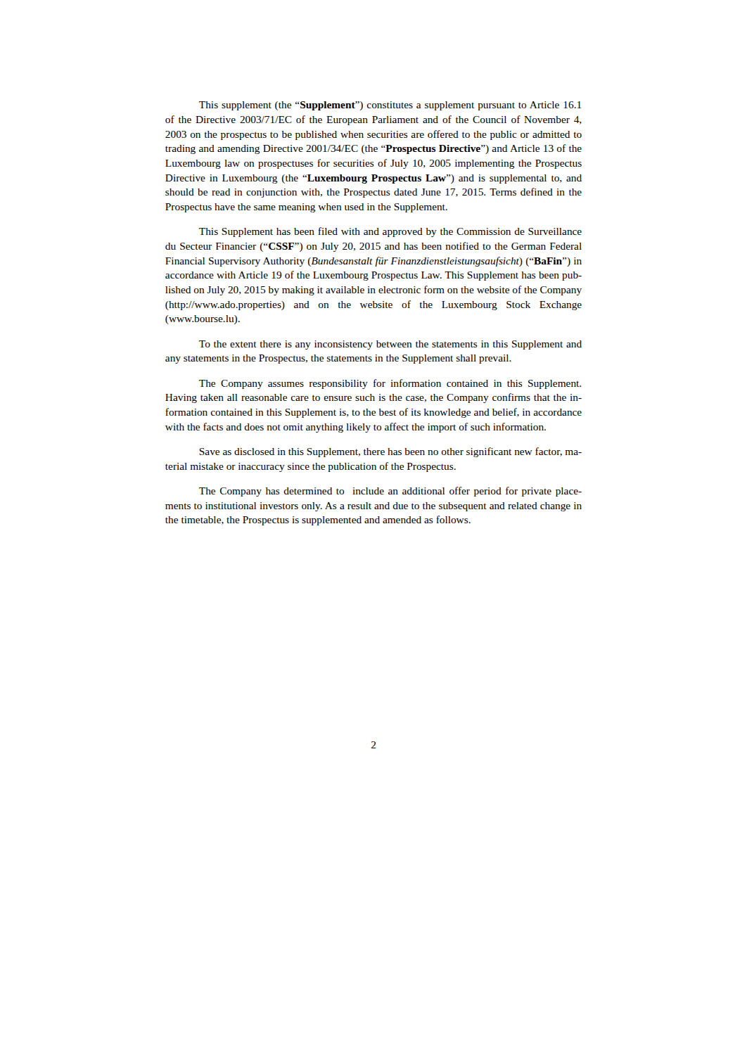This supplement (the “Supplement”) constitutes a supplement pursuant to Article 16.1 of the Directive 2003/71/EC of the European Parliament and of the Council of November 4, 2003 on the prospectus to be published when securities are offered to the public or admitted to trading and amending Directive 2001/34/EC (the “Prospectus Directive”) and Article 13 of the Luxembourg law on prospectuses for securities of July 10, 2005 implementing the Prospectus Directive in Luxembourg (the “Luxembourg Prospectus Law”) and is supplemental to, and should be read in conjunction with, the Prospectus dated June 17, 2015. Terms defined in the Prospectus have the same meaning when used in the Supplement.
This Supplement has been filed with and approved by the Commission de Surveillance du Secteur Financier (“CSSF”) on July 20, 2015 and has been notified to the German Federal Financial Supervisory Authority (Bundesanstalt für Finanzdienstleistungsaufsicht) (“BaFin”) in accordance with Article 19 of the Luxembourg Prospectus Law. This Supplement has been published on July 20, 2015 by making it available in electronic form on the website of the Company (http://www.ado.properties) and on the website of the Luxembourg Stock Exchange (www.bourse.lu).
To the extent there is any inconsistency between the statements in this Supplement and any statements in the Prospectus, the statements in the Supplement shall prevail.
The Company assumes responsibility for information contained in this Supplement. Having taken all reasonable care to ensure such is the case, the Company confirms that the information contained in this Supplement is, to the best of its knowledge and belief, in accordance with the facts and does not omit anything likely to affect the import of such information.
Save as disclosed in this Supplement, there has been no other significant new factor, material mistake or inaccuracy since the publication of the Prospectus.
The Company has determined to include an additional offer period for private placements to institutional investors only. As a result and due to the subsequent and related change in the timetable, the Prospectus is supplemented and amended as follows.
2